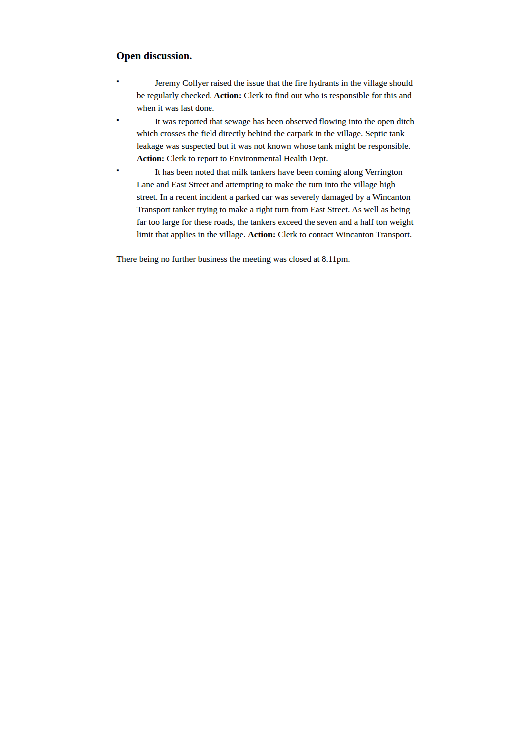Open discussion.
Jeremy Collyer raised the issue that the fire hydrants in the village should be regularly checked. Action: Clerk to find out who is responsible for this and when it was last done.
It was reported that sewage has been observed flowing into the open ditch which crosses the field directly behind the carpark in the village. Septic tank leakage was suspected but it was not known whose tank might be responsible. Action: Clerk to report to Environmental Health Dept.
It has been noted that milk tankers have been coming along Verrington Lane and East Street and attempting to make the turn into the village high street. In a recent incident a parked car was severely damaged by a Wincanton Transport tanker trying to make a right turn from East Street. As well as being far too large for these roads, the tankers exceed the seven and a half ton weight limit that applies in the village. Action: Clerk to contact Wincanton Transport.
There being no further business the meeting was closed at 8.11pm.